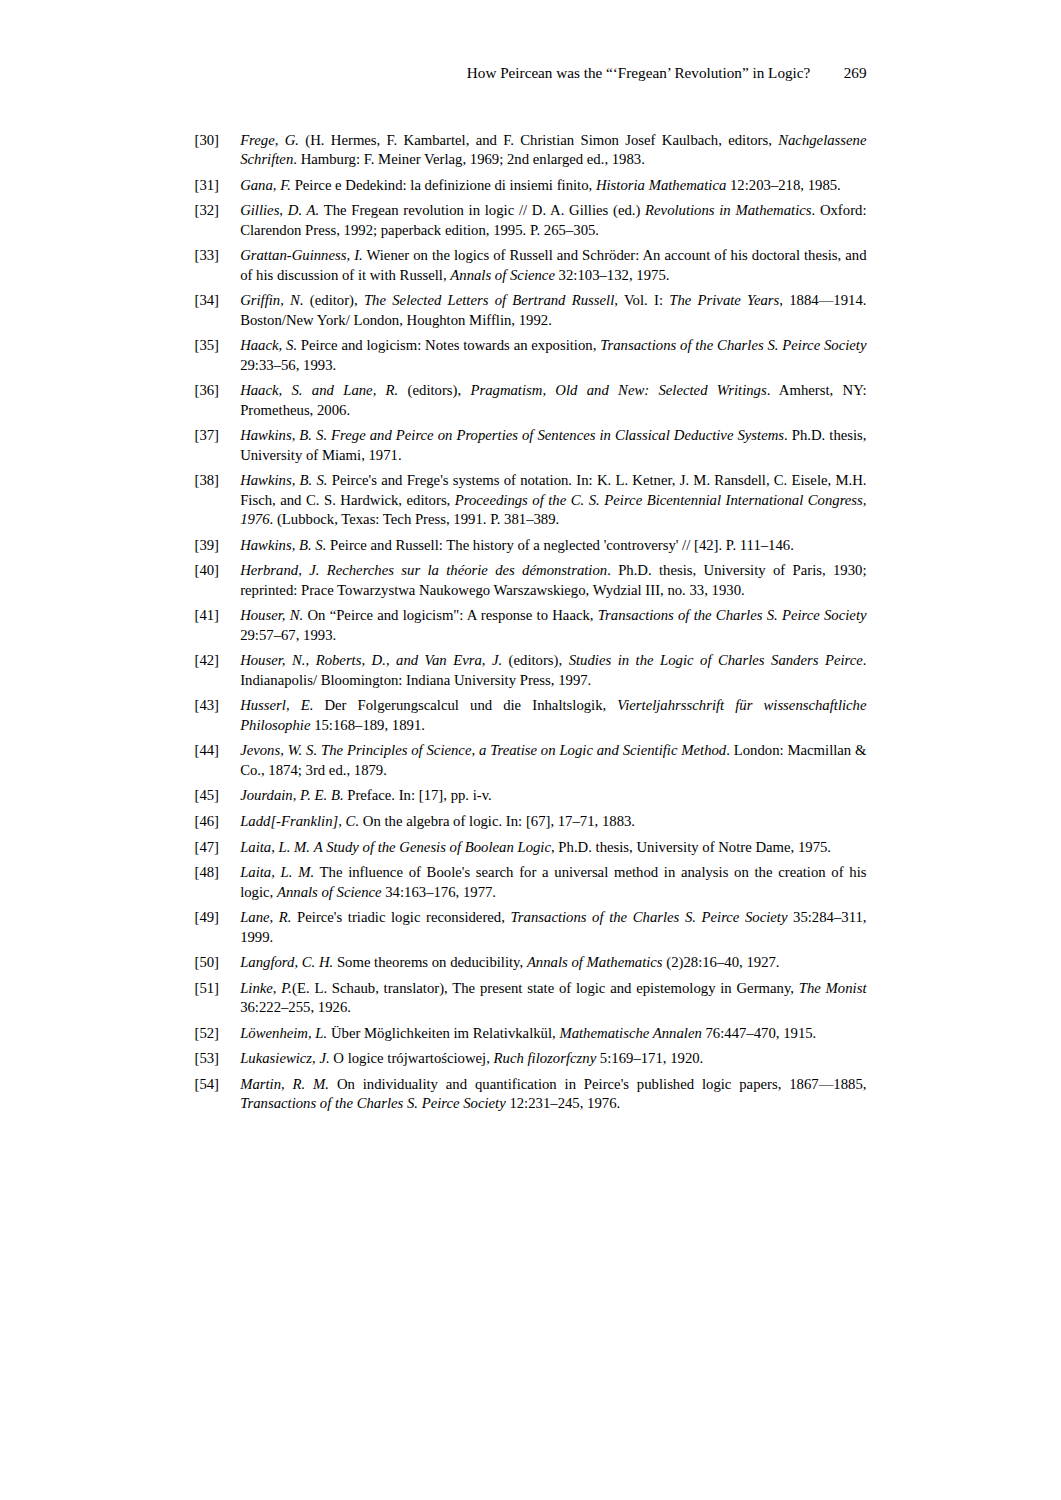How Peircean was the “‘Fregean’ Revolution” in Logic? 269
[30] Frege, G. (H. Hermes, F. Kambartel, and F. Christian Simon Josef Kaulbach, editors, Nachgelassene Schriften. Hamburg: F. Meiner Verlag, 1969; 2nd enlarged ed., 1983.
[31] Gana, F. Peirce e Dedekind: la definizione di insiemi finito, Historia Mathematica 12:203–218, 1985.
[32] Gillies, D. A. The Fregean revolution in logic // D. A. Gillies (ed.) Revolutions in Mathematics. Oxford: Clarendon Press, 1992; paperback edition, 1995. P. 265–305.
[33] Grattan-Guinness, I. Wiener on the logics of Russell and Schröder: An account of his doctoral thesis, and of his discussion of it with Russell, Annals of Science 32:103–132, 1975.
[34] Griffin, N. (editor), The Selected Letters of Bertrand Russell, Vol. I: The Private Years, 1884—1914. Boston/New York/ London, Houghton Mifflin, 1992.
[35] Haack, S. Peirce and logicism: Notes towards an exposition, Transactions of the Charles S. Peirce Society 29:33–56, 1993.
[36] Haack, S. and Lane, R. (editors), Pragmatism, Old and New: Selected Writings. Amherst, NY: Prometheus, 2006.
[37] Hawkins, B. S. Frege and Peirce on Properties of Sentences in Classical Deductive Systems. Ph.D. thesis, University of Miami, 1971.
[38] Hawkins, B. S. Peirce's and Frege's systems of notation. In: K. L. Ketner, J. M. Ransdell, C. Eisele, M.H. Fisch, and C. S. Hardwick, editors, Proceedings of the C. S. Peirce Bicentennial International Congress, 1976. (Lubbock, Texas: Tech Press, 1991. P. 381–389.
[39] Hawkins, B. S. Peirce and Russell: The history of a neglected 'controversy' // [42]. P. 111–146.
[40] Herbrand, J. Recherches sur la théorie des démonstration. Ph.D. thesis, University of Paris, 1930; reprinted: Prace Towarzystwa Naukowego Warszawskiego, Wydzial III, no. 33, 1930.
[41] Houser, N. On “Peirce and logicism": A response to Haack, Transactions of the Charles S. Peirce Society 29:57–67, 1993.
[42] Houser, N., Roberts, D., and Van Evra, J. (editors), Studies in the Logic of Charles Sanders Peirce. Indianapolis/ Bloomington: Indiana University Press, 1997.
[43] Husserl, E. Der Folgerungscalcul und die Inhaltslogik, Vierteljahrsschrift für wissenschaftliche Philosophie 15:168–189, 1891.
[44] Jevons, W. S. The Principles of Science, a Treatise on Logic and Scientific Method. London: Macmillan & Co., 1874; 3rd ed., 1879.
[45] Jourdain, P. E. B. Preface. In: [17], pp. i-v.
[46] Ladd[-Franklin], C. On the algebra of logic. In: [67], 17–71, 1883.
[47] Laita, L. M. A Study of the Genesis of Boolean Logic, Ph.D. thesis, University of Notre Dame, 1975.
[48] Laita, L. M. The influence of Boole's search for a universal method in analysis on the creation of his logic, Annals of Science 34:163–176, 1977.
[49] Lane, R. Peirce's triadic logic reconsidered, Transactions of the Charles S. Peirce Society 35:284–311, 1999.
[50] Langford, C. H. Some theorems on deducibility, Annals of Mathematics (2)28:16–40, 1927.
[51] Linke, P.(E. L. Schaub, translator), The present state of logic and epistemology in Germany, The Monist 36:222–255, 1926.
[52] Löwenheim, L. Über Möglichkeiten im Relativkalkül, Mathematische Annalen 76:447–470, 1915.
[53] Lukasiewicz, J. O logice trójwartościowej, Ruch filozorfczny 5:169–171, 1920.
[54] Martin, R. M. On individuality and quantification in Peirce's published logic papers, 1867—1885, Transactions of the Charles S. Peirce Society 12:231–245, 1976.